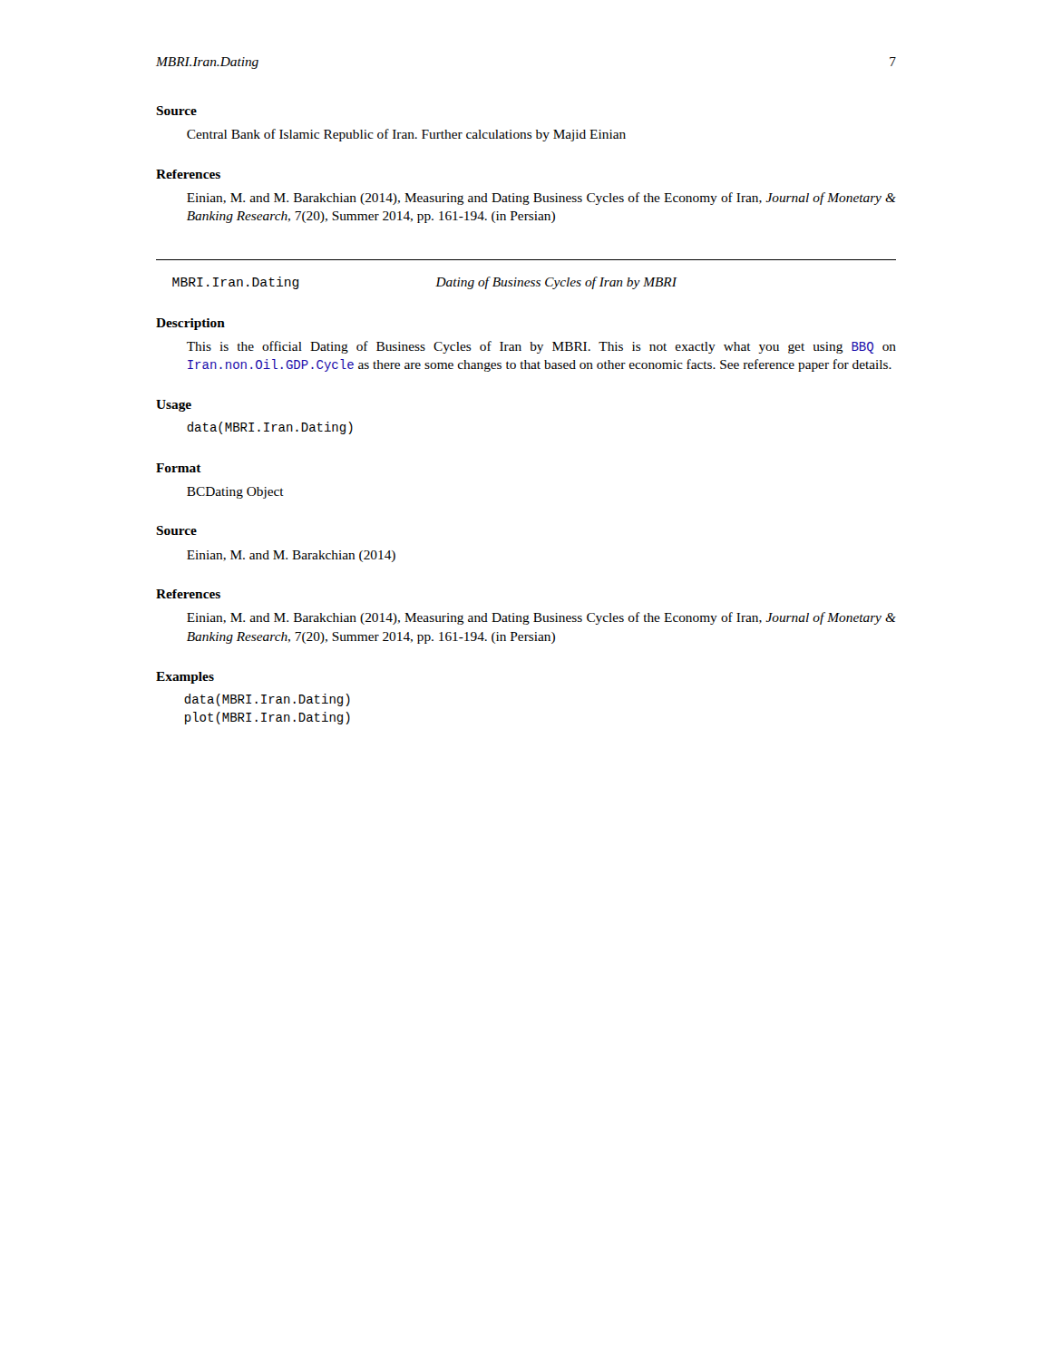MBRI.Iran.Dating 7
Source
Central Bank of Islamic Republic of Iran. Further calculations by Majid Einian
References
Einian, M. and M. Barakchian (2014), Measuring and Dating Business Cycles of the Economy of Iran, Journal of Monetary & Banking Research, 7(20), Summer 2014, pp. 161-194. (in Persian)
MBRI.Iran.Dating Dating of Business Cycles of Iran by MBRI
Description
This is the official Dating of Business Cycles of Iran by MBRI. This is not exactly what you get using BBQ on Iran.non.Oil.GDP.Cycle as there are some changes to that based on other economic facts. See reference paper for details.
Usage
data(MBRI.Iran.Dating)
Format
BCDating Object
Source
Einian, M. and M. Barakchian (2014)
References
Einian, M. and M. Barakchian (2014), Measuring and Dating Business Cycles of the Economy of Iran, Journal of Monetary & Banking Research, 7(20), Summer 2014, pp. 161-194. (in Persian)
Examples
data(MBRI.Iran.Dating)
plot(MBRI.Iran.Dating)